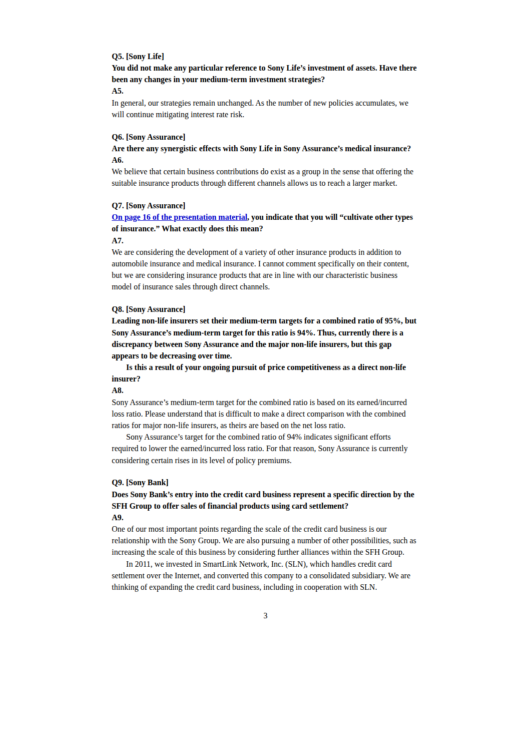Q5. [Sony Life]
You did not make any particular reference to Sony Life’s investment of assets. Have there been any changes in your medium-term investment strategies?
A5.
In general, our strategies remain unchanged. As the number of new policies accumulates, we will continue mitigating interest rate risk.
Q6. [Sony Assurance]
Are there any synergistic effects with Sony Life in Sony Assurance’s medical insurance?
A6.
We believe that certain business contributions do exist as a group in the sense that offering the suitable insurance products through different channels allows us to reach a larger market.
Q7. [Sony Assurance]
On page 16 of the presentation material, you indicate that you will “cultivate other types of insurance.” What exactly does this mean?
A7.
We are considering the development of a variety of other insurance products in addition to automobile insurance and medical insurance. I cannot comment specifically on their content, but we are considering insurance products that are in line with our characteristic business model of insurance sales through direct channels.
Q8. [Sony Assurance]
Leading non-life insurers set their medium-term targets for a combined ratio of 95%, but Sony Assurance’s medium-term target for this ratio is 94%. Thus, currently there is a discrepancy between Sony Assurance and the major non-life insurers, but this gap appears to be decreasing over time.
Is this a result of your ongoing pursuit of price competitiveness as a direct non-life insurer?
A8.
Sony Assurance’s medium-term target for the combined ratio is based on its earned/incurred loss ratio. Please understand that is difficult to make a direct comparison with the combined ratios for major non-life insurers, as theirs are based on the net loss ratio.
Sony Assurance’s target for the combined ratio of 94% indicates significant efforts required to lower the earned/incurred loss ratio. For that reason, Sony Assurance is currently considering certain rises in its level of policy premiums.
Q9. [Sony Bank]
Does Sony Bank’s entry into the credit card business represent a specific direction by the SFH Group to offer sales of financial products using card settlement?
A9.
One of our most important points regarding the scale of the credit card business is our relationship with the Sony Group. We are also pursuing a number of other possibilities, such as increasing the scale of this business by considering further alliances within the SFH Group.
In 2011, we invested in SmartLink Network, Inc. (SLN), which handles credit card settlement over the Internet, and converted this company to a consolidated subsidiary. We are thinking of expanding the credit card business, including in cooperation with SLN.
3